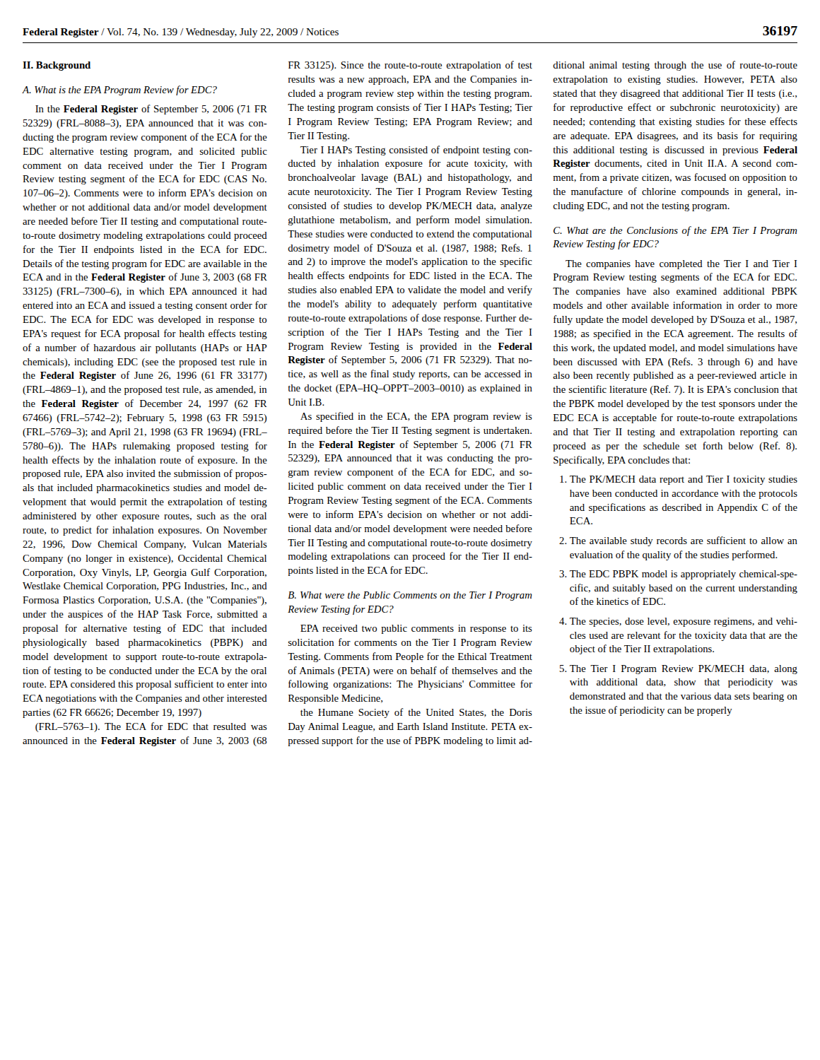Federal Register / Vol. 74, No. 139 / Wednesday, July 22, 2009 / Notices
36197
II. Background
A. What is the EPA Program Review for EDC?
In the Federal Register of September 5, 2006 (71 FR 52329) (FRL–8088–3), EPA announced that it was conducting the program review component of the ECA for the EDC alternative testing program, and solicited public comment on data received under the Tier I Program Review testing segment of the ECA for EDC (CAS No. 107–06–2). Comments were to inform EPA's decision on whether or not additional data and/or model development are needed before Tier II testing and computational route-to-route dosimetry modeling extrapolations could proceed for the Tier II endpoints listed in the ECA for EDC. Details of the testing program for EDC are available in the ECA and in the Federal Register of June 3, 2003 (68 FR 33125) (FRL–7300–6), in which EPA announced it had entered into an ECA and issued a testing consent order for EDC. The ECA for EDC was developed in response to EPA's request for ECA proposal for health effects testing of a number of hazardous air pollutants (HAPs or HAP chemicals), including EDC (see the proposed test rule in the Federal Register of June 26, 1996 (61 FR 33177) (FRL–4869–1), and the proposed test rule, as amended, in the Federal Register of December 24, 1997 (62 FR 67466) (FRL–5742–2); February 5, 1998 (63 FR 5915) (FRL–5769–3); and April 21, 1998 (63 FR 19694) (FRL–5780–6)). The HAPs rulemaking proposed testing for health effects by the inhalation route of exposure. In the proposed rule, EPA also invited the submission of proposals that included pharmacokinetics studies and model development that would permit the extrapolation of testing administered by other exposure routes, such as the oral route, to predict for inhalation exposures. On November 22, 1996, Dow Chemical Company, Vulcan Materials Company (no longer in existence), Occidental Chemical Corporation, Oxy Vinyls, LP, Georgia Gulf Corporation, Westlake Chemical Corporation, PPG Industries, Inc., and Formosa Plastics Corporation, U.S.A. (the ''Companies''), under the auspices of the HAP Task Force, submitted a proposal for alternative testing of EDC that included physiologically based pharmacokinetics (PBPK) and model development to support route-to-route extrapolation of testing to be conducted under the ECA by the oral route. EPA considered this proposal sufficient to enter into ECA negotiations with the Companies and other interested parties (62 FR 66626; December 19, 1997)
(FRL–5763–1). The ECA for EDC that resulted was announced in the Federal Register of June 3, 2003 (68 FR 33125). Since the route-to-route extrapolation of test results was a new approach, EPA and the Companies included a program review step within the testing program. The testing program consists of Tier I HAPs Testing; Tier I Program Review Testing; EPA Program Review; and Tier II Testing.
Tier I HAPs Testing consisted of endpoint testing conducted by inhalation exposure for acute toxicity, with bronchoalveolar lavage (BAL) and histopathology, and acute neurotoxicity. The Tier I Program Review Testing consisted of studies to develop PK/MECH data, analyze glutathione metabolism, and perform model simulation. These studies were conducted to extend the computational dosimetry model of D'Souza et al. (1987, 1988; Refs. 1 and 2) to improve the model's application to the specific health effects endpoints for EDC listed in the ECA. The studies also enabled EPA to validate the model and verify the model's ability to adequately perform quantitative route-to-route extrapolations of dose response. Further description of the Tier I HAPs Testing and the Tier I Program Review Testing is provided in the Federal Register of September 5, 2006 (71 FR 52329). That notice, as well as the final study reports, can be accessed in the docket (EPA–HQ–OPPT–2003–0010) as explained in Unit I.B.
As specified in the ECA, the EPA program review is required before the Tier II Testing segment is undertaken. In the Federal Register of September 5, 2006 (71 FR 52329), EPA announced that it was conducting the program review component of the ECA for EDC, and solicited public comment on data received under the Tier I Program Review Testing segment of the ECA. Comments were to inform EPA's decision on whether or not additional data and/or model development were needed before Tier II Testing and computational route-to-route dosimetry modeling extrapolations can proceed for the Tier II endpoints listed in the ECA for EDC.
B. What were the Public Comments on the Tier I Program Review Testing for EDC?
EPA received two public comments in response to its solicitation for comments on the Tier I Program Review Testing. Comments from People for the Ethical Treatment of Animals (PETA) were on behalf of themselves and the following organizations: The Physicians' Committee for Responsible Medicine,
the Humane Society of the United States, the Doris Day Animal League, and Earth Island Institute. PETA expressed support for the use of PBPK modeling to limit additional animal testing through the use of route-to-route extrapolation to existing studies. However, PETA also stated that they disagreed that additional Tier II tests (i.e., for reproductive effect or subchronic neurotoxicity) are needed; contending that existing studies for these effects are adequate. EPA disagrees, and its basis for requiring this additional testing is discussed in previous Federal Register documents, cited in Unit II.A. A second comment, from a private citizen, was focused on opposition to the manufacture of chlorine compounds in general, including EDC, and not the testing program.
C. What are the Conclusions of the EPA Tier I Program Review Testing for EDC?
The companies have completed the Tier I and Tier I Program Review testing segments of the ECA for EDC. The companies have also examined additional PBPK models and other available information in order to more fully update the model developed by D'Souza et al., 1987, 1988; as specified in the ECA agreement. The results of this work, the updated model, and model simulations have been discussed with EPA (Refs. 3 through 6) and have also been recently published as a peer-reviewed article in the scientific literature (Ref. 7). It is EPA's conclusion that the PBPK model developed by the test sponsors under the EDC ECA is acceptable for route-to-route extrapolations and that Tier II testing and extrapolation reporting can proceed as per the schedule set forth below (Ref. 8). Specifically, EPA concludes that:
The PK/MECH data report and Tier I toxicity studies have been conducted in accordance with the protocols and specifications as described in Appendix C of the ECA.
The available study records are sufficient to allow an evaluation of the quality of the studies performed.
The EDC PBPK model is appropriately chemical-specific, and suitably based on the current understanding of the kinetics of EDC.
The species, dose level, exposure regimens, and vehicles used are relevant for the toxicity data that are the object of the Tier II extrapolations.
The Tier I Program Review PK/MECH data, along with additional data, show that periodicity was demonstrated and that the various data sets bearing on the issue of periodicity can be properly